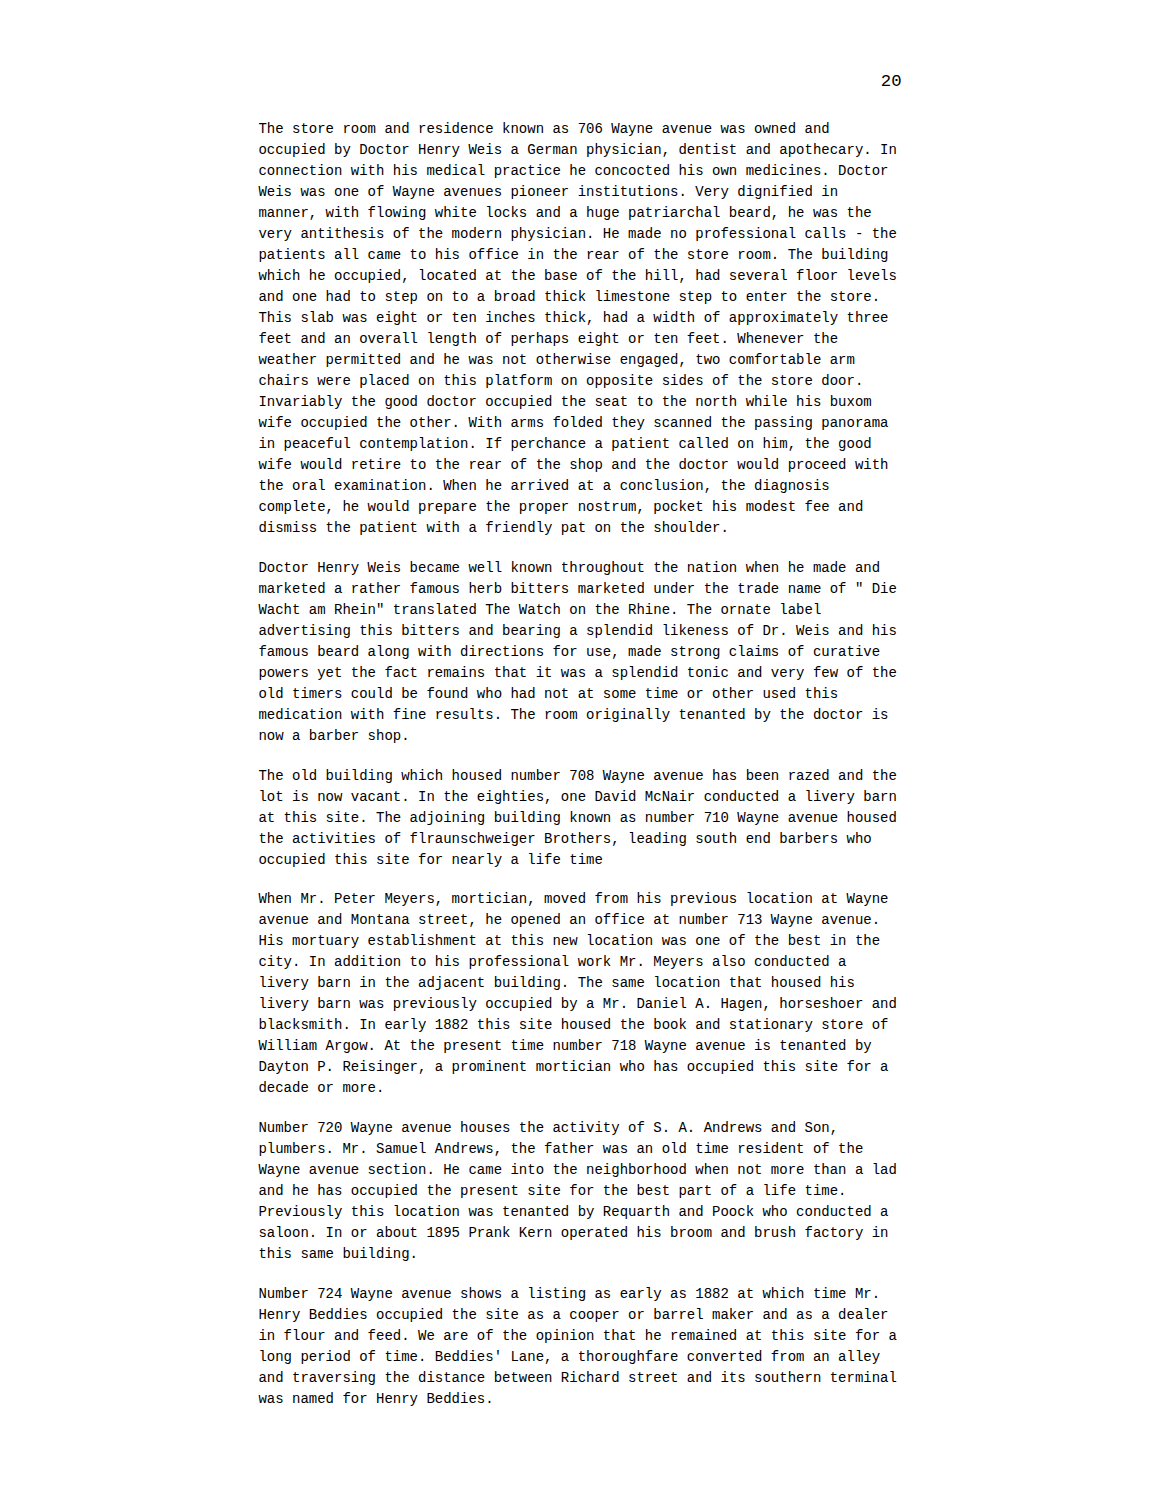20
The store room and residence known as 706 Wayne avenue was owned and occupied by Doctor Henry Weis a German physician, dentist and apothecary. In connection with his medical practice he concocted his own medicines. Doctor Weis was one of Wayne avenues pioneer institutions. Very dignified in manner, with flowing white locks and a huge patriarchal beard, he was the very antithesis of the modern physician. He made no professional calls - the patients all came to his office in the rear of the store room. The building which he occupied, located at the base of the hill, had several floor levels and one had to step on to a broad thick limestone step to enter the store. This slab was eight or ten inches thick, had a width of approximately three feet and an overall length of perhaps eight or ten feet. Whenever the weather permitted and he was not otherwise engaged, two comfortable arm chairs were placed on this platform on opposite sides of the store door. Invariably the good doctor occupied the seat to the north while his buxom wife occupied the other. With arms folded they scanned the passing panorama in peaceful contemplation. If perchance a patient called on him, the good wife would retire to the rear of the shop and the doctor would proceed with the oral examination. When he arrived at a conclusion, the diagnosis complete, he would prepare the proper nostrum, pocket his modest fee and dismiss the patient with a friendly pat on the shoulder.
Doctor Henry Weis became well known throughout the nation when he made and marketed a rather famous herb bitters marketed under the trade name of " Die Wacht am Rhein" translated The Watch on the Rhine. The ornate label advertising this bitters and bearing a splendid likeness of Dr. Weis and his famous beard along with directions for use, made strong claims of curative powers yet the fact remains that it was a splendid tonic and very few of the old timers could be found who had not at some time or other used this medication with fine results. The room originally tenanted by the doctor is now a barber shop.
The old building which housed number 708 Wayne avenue has been razed and the lot is now vacant. In the eighties, one David McNair conducted a livery barn at this site. The adjoining building known as number 710 Wayne avenue housed the activities of flraunschweiger Brothers, leading south end barbers who occupied this site for nearly a life time
When Mr. Peter Meyers, mortician, moved from his previous location at Wayne avenue and Montana street, he opened an office at number 713 Wayne avenue. His mortuary establishment at this new location was one of the best in the city. In addition to his professional work Mr. Meyers also conducted a livery barn in the adjacent building. The same location that housed his livery barn was previously occupied by a Mr. Daniel A. Hagen, horseshoer and blacksmith. In early 1882 this site housed the book and stationary store of William Argow. At the present time number 718 Wayne avenue is tenanted by Dayton P. Reisinger, a prominent mortician who has occupied this site for a decade or more.
Number 720 Wayne avenue houses the activity of S. A. Andrews and Son, plumbers. Mr. Samuel Andrews, the father was an old time resident of the Wayne avenue section. He came into the neighborhood when not more than a lad and he has occupied the present site for the best part of a life time. Previously this location was tenanted by Requarth and Poock who conducted a saloon. In or about 1895 Prank Kern operated his broom and brush factory in this same building.
Number 724 Wayne avenue shows a listing as early as 1882 at which time Mr. Henry Beddies occupied the site as a cooper or barrel maker and as a dealer in flour and feed. We are of the opinion that he remained at this site for a long period of time. Beddies' Lane, a thoroughfare converted from an alley and traversing the distance between Richard street and its southern terminal was named for Henry Beddies.